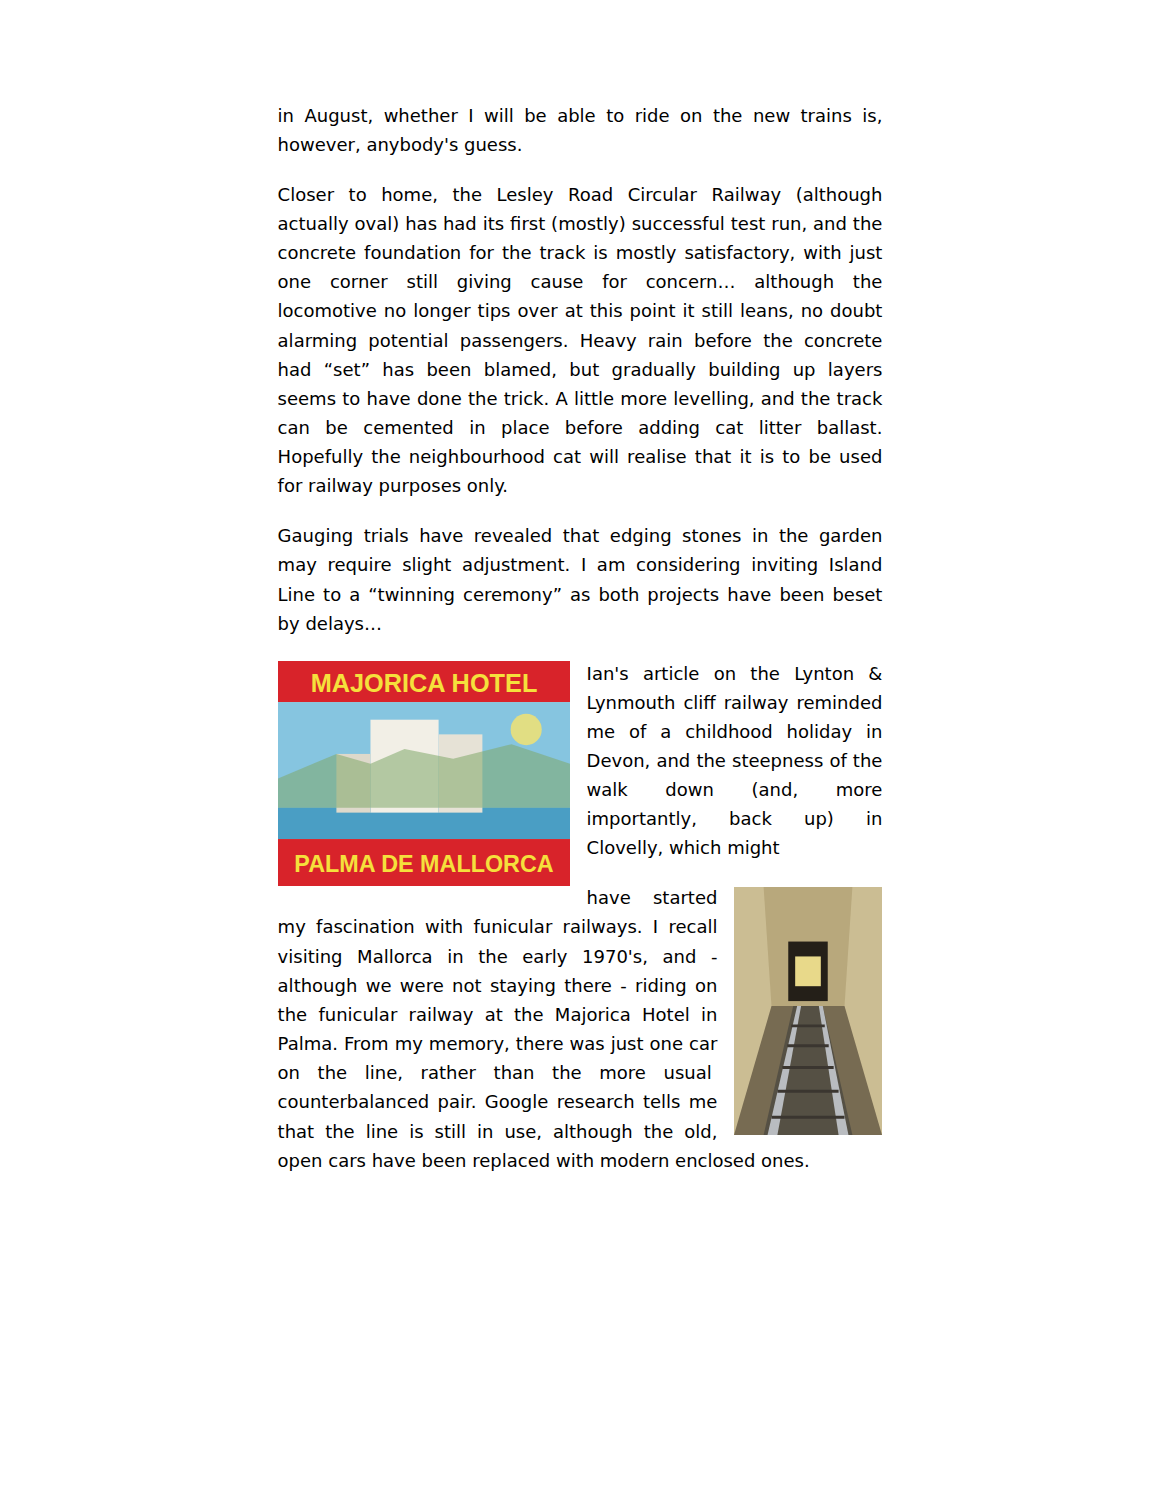in August, whether I will be able to ride on the new trains is, however, anybody's guess.
Closer to home, the Lesley Road Circular Railway (although actually oval) has had its first (mostly) successful test run, and the concrete foundation for the track is mostly satisfactory, with just one corner still giving cause for concern… although the locomotive no longer tips over at this point it still leans, no doubt alarming potential passengers. Heavy rain before the concrete had “set” has been blamed, but gradually building up layers seems to have done the trick. A little more levelling, and the track can be cemented in place before adding cat litter ballast. Hopefully the neighbourhood cat will realise that it is to be used for railway purposes only.
Gauging trials have revealed that edging stones in the garden may require slight adjustment. I am considering inviting Island Line to a “twinning ceremony” as both projects have been beset by delays…
Ian's article on the Lynton & Lynmouth cliff railway reminded me of a childhood holiday in Devon, and the steepness of the walk down (and, more importantly, back up) in Clovelly, which might
have started my fascination with funicular railways. I recall visiting Mallorca in the early 1970's, and - although we were not staying there - riding on the funicular railway at the Majorica Hotel in Palma. From my memory, there was just one car on the line, rather than the more usual counterbalanced pair. Google research tells me that the line is still in use, although the old, open cars have been replaced with modern enclosed ones.